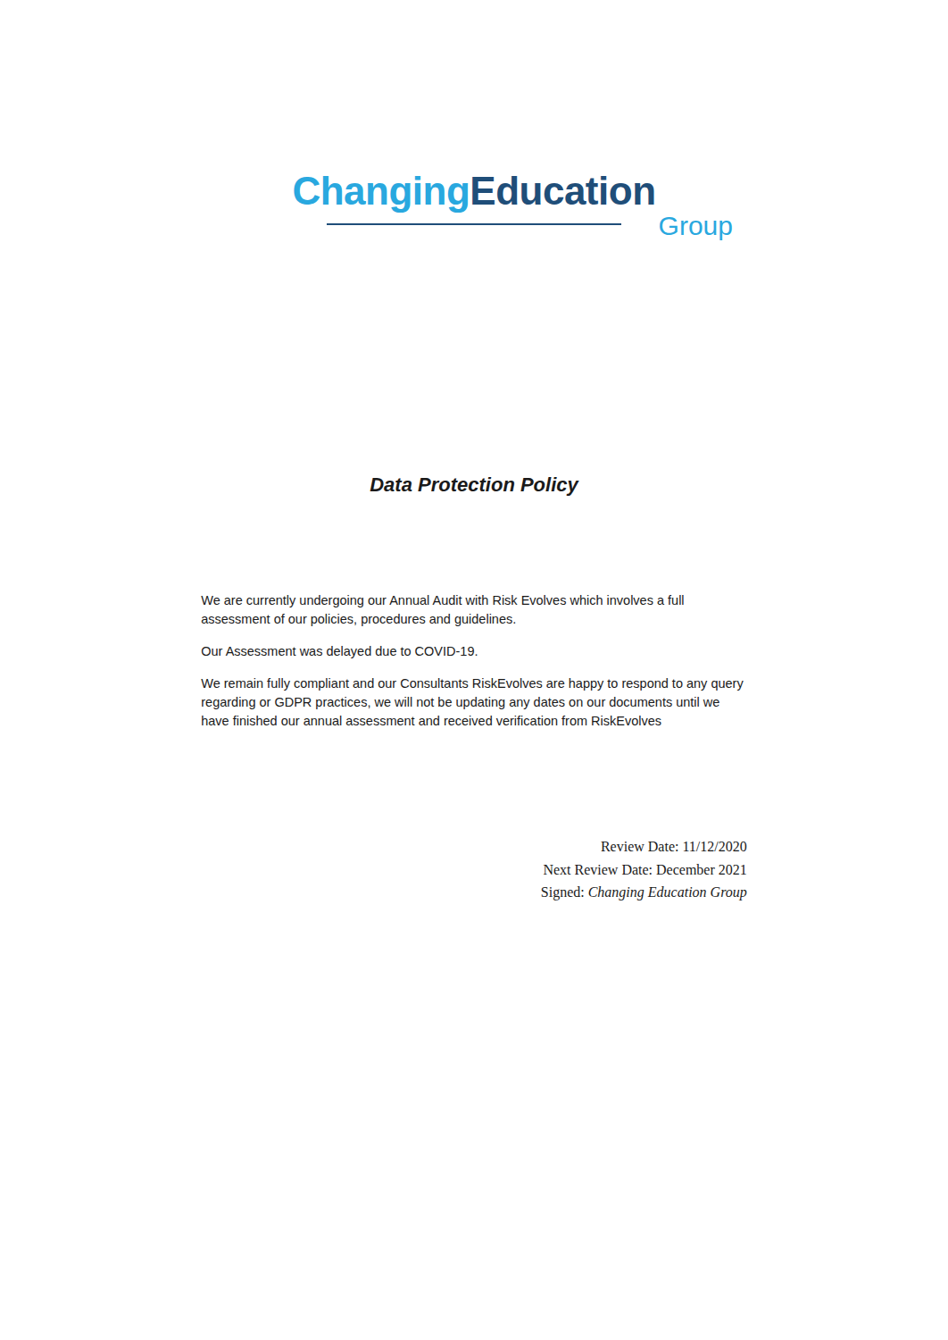Changing Education
Group
Data Protection Policy
We are currently undergoing our Annual Audit with Risk Evolves which involves a full assessment of our policies, procedures and guidelines.
Our Assessment was delayed due to COVID-19.
We remain fully compliant and our Consultants RiskEvolves are happy to respond to any query regarding or GDPR practices, we will not be updating any dates on our documents until we have finished our annual assessment and received verification from RiskEvolves
Review Date: 11/12/2020
Next Review Date: December 2021
Signed: Changing Education Group